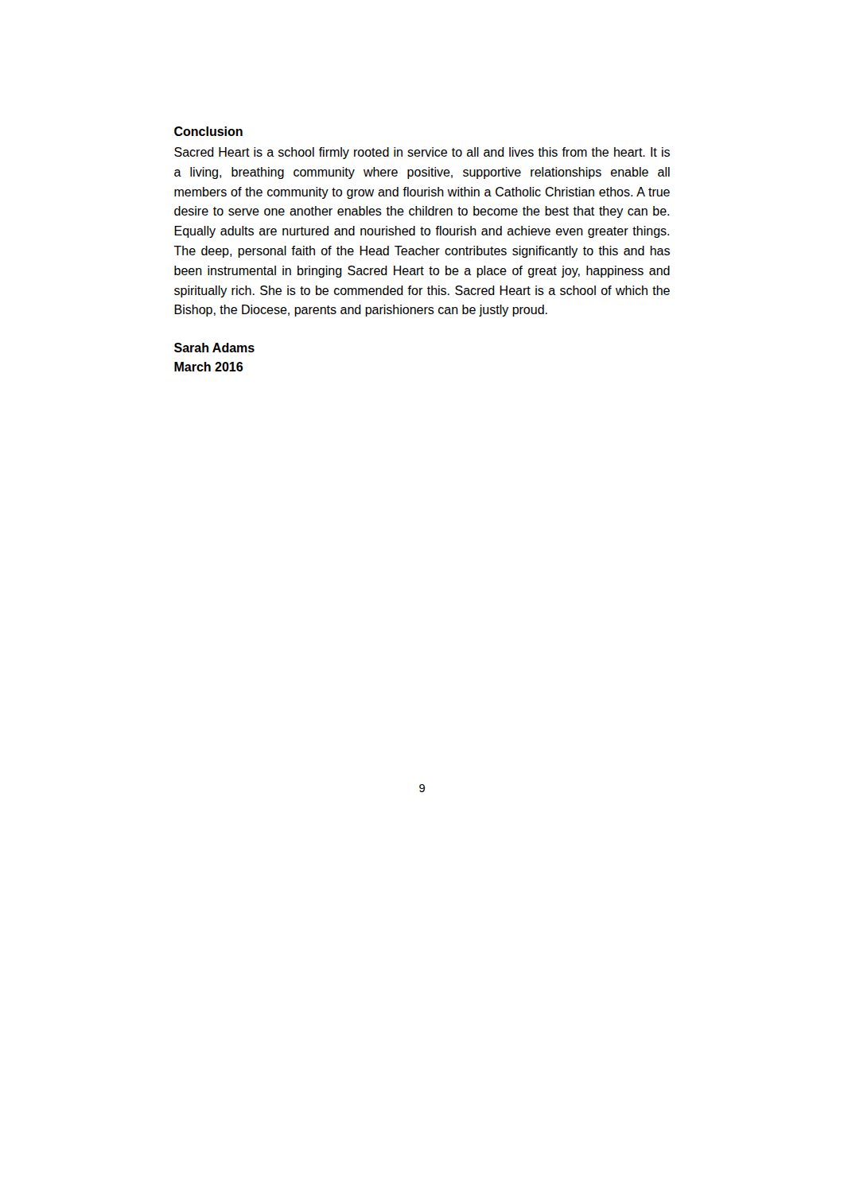Conclusion
Sacred Heart is a school firmly rooted in service to all and lives this from the heart. It is a living, breathing community where positive, supportive relationships enable all members of the community to grow and flourish within a Catholic Christian ethos. A true desire to serve one another enables the children to become the best that they can be. Equally adults are nurtured and nourished to flourish and achieve even greater things. The deep, personal faith of the Head Teacher contributes significantly to this and has been instrumental in bringing Sacred Heart to be a place of great joy, happiness and spiritually rich. She is to be commended for this. Sacred Heart is a school of which the Bishop, the Diocese, parents and parishioners can be justly proud.
Sarah Adams
March 2016
9